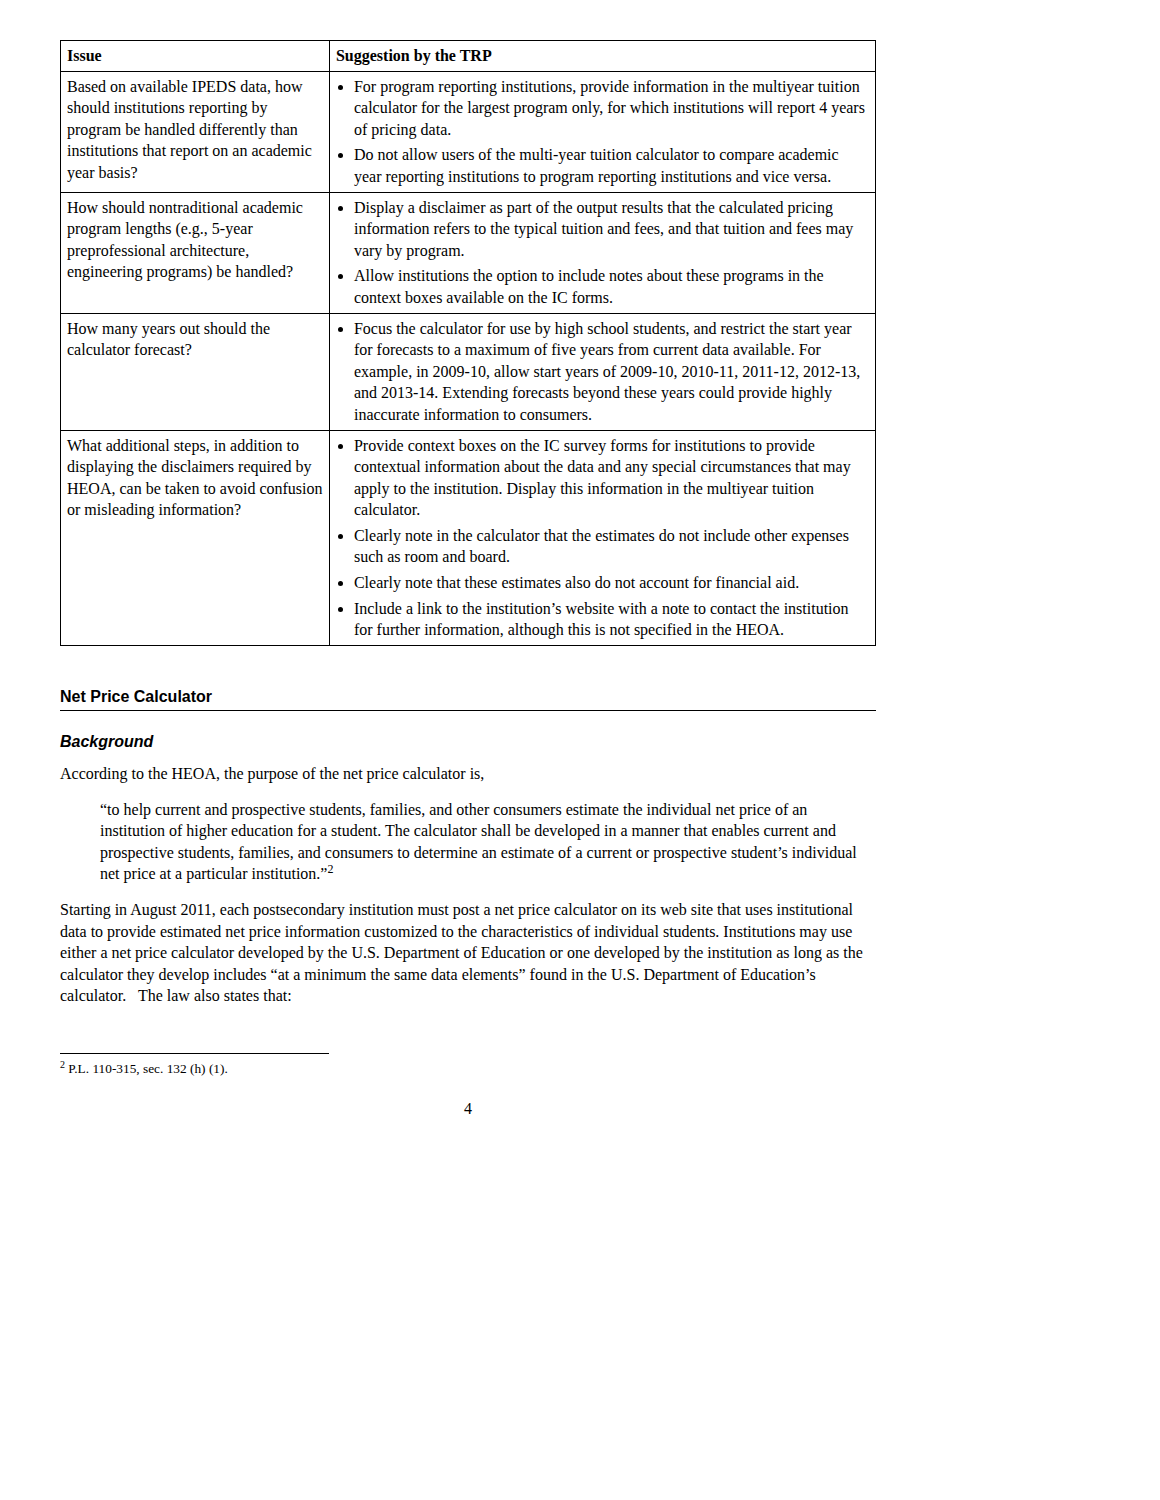| Issue | Suggestion by the TRP |
| --- | --- |
| Based on available IPEDS data, how should institutions reporting by program be handled differently than institutions that report on an academic year basis? | For program reporting institutions, provide information in the multiyear tuition calculator for the largest program only, for which institutions will report 4 years of pricing data. Do not allow users of the multi-year tuition calculator to compare academic year reporting institutions to program reporting institutions and vice versa. |
| How should nontraditional academic program lengths (e.g., 5-year preprofessional architecture, engineering programs) be handled? | Display a disclaimer as part of the output results that the calculated pricing information refers to the typical tuition and fees, and that tuition and fees may vary by program. Allow institutions the option to include notes about these programs in the context boxes available on the IC forms. |
| How many years out should the calculator forecast? | Focus the calculator for use by high school students, and restrict the start year for forecasts to a maximum of five years from current data available. For example, in 2009-10, allow start years of 2009-10, 2010-11, 2011-12, 2012-13, and 2013-14. Extending forecasts beyond these years could provide highly inaccurate information to consumers. |
| What additional steps, in addition to displaying the disclaimers required by HEOA, can be taken to avoid confusion or misleading information? | Provide context boxes on the IC survey forms for institutions to provide contextual information about the data and any special circumstances that may apply to the institution. Display this information in the multiyear tuition calculator. Clearly note in the calculator that the estimates do not include other expenses such as room and board. Clearly note that these estimates also do not account for financial aid. Include a link to the institution’s website with a note to contact the institution for further information, although this is not specified in the HEOA. |
Net Price Calculator
Background
According to the HEOA, the purpose of the net price calculator is,
“to help current and prospective students, families, and other consumers estimate the individual net price of an institution of higher education for a student. The calculator shall be developed in a manner that enables current and prospective students, families, and consumers to determine an estimate of a current or prospective student’s individual net price at a particular institution.”2
Starting in August 2011, each postsecondary institution must post a net price calculator on its web site that uses institutional data to provide estimated net price information customized to the characteristics of individual students. Institutions may use either a net price calculator developed by the U.S. Department of Education or one developed by the institution as long as the calculator they develop includes “at a minimum the same data elements” found in the U.S. Department of Education’s calculator. The law also states that:
2 P.L. 110-315, sec. 132 (h) (1).
4